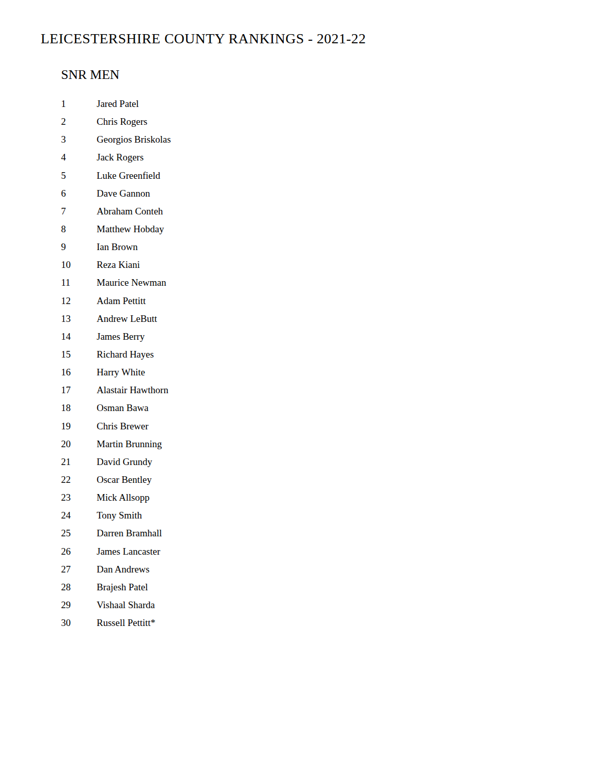LEICESTERSHIRE COUNTY RANKINGS - 2021-22
SNR MEN
1 Jared Patel
2 Chris Rogers
3 Georgios Briskolas
4 Jack Rogers
5 Luke Greenfield
6 Dave Gannon
7 Abraham Conteh
8 Matthew Hobday
9 Ian Brown
10 Reza Kiani
11 Maurice Newman
12 Adam Pettitt
13 Andrew LeButt
14 James Berry
15 Richard Hayes
16 Harry White
17 Alastair Hawthorn
18 Osman Bawa
19 Chris Brewer
20 Martin Brunning
21 David Grundy
22 Oscar Bentley
23 Mick Allsopp
24 Tony Smith
25 Darren Bramhall
26 James Lancaster
27 Dan Andrews
28 Brajesh Patel
29 Vishaal Sharda
30 Russell Pettitt*